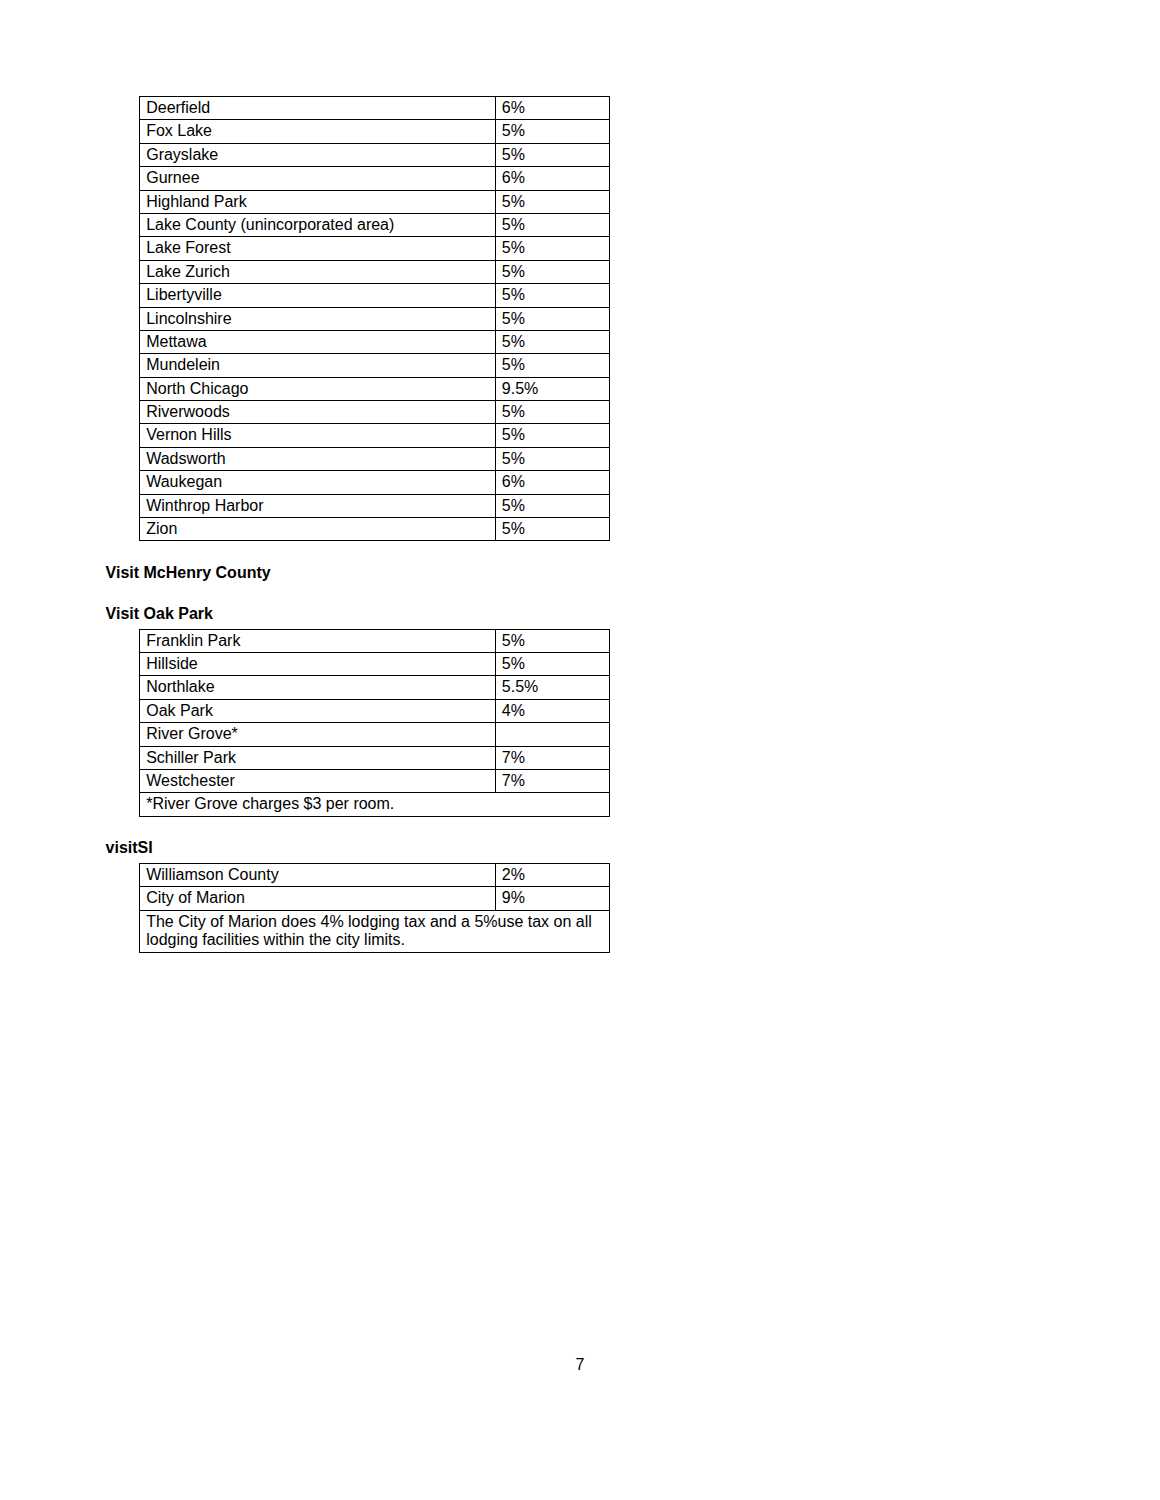| Deerfield | 6% |
| Fox Lake | 5% |
| Grayslake | 5% |
| Gurnee | 6% |
| Highland Park | 5% |
| Lake County (unincorporated area) | 5% |
| Lake Forest | 5% |
| Lake Zurich | 5% |
| Libertyville | 5% |
| Lincolnshire | 5% |
| Mettawa | 5% |
| Mundelein | 5% |
| North Chicago | 9.5% |
| Riverwoods | 5% |
| Vernon Hills | 5% |
| Wadsworth | 5% |
| Waukegan | 6% |
| Winthrop Harbor | 5% |
| Zion | 5% |
Visit McHenry County
Visit Oak Park
| Franklin Park | 5% |
| Hillside | 5% |
| Northlake | 5.5% |
| Oak Park | 4% |
| River Grove* | |
| Schiller Park | 7% |
| Westchester | 7% |
| *River Grove charges $3 per room. |
visitSI
| Williamson County | 2% |
| City of Marion | 9% |
| The City of Marion does 4% lodging tax and a 5%use tax on all lodging facilities within the city limits. |
7